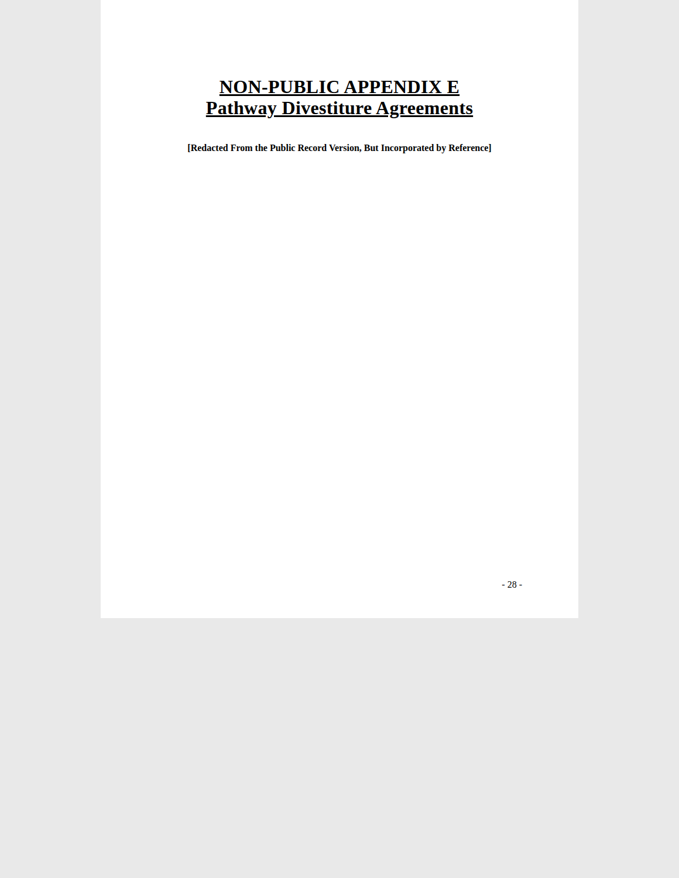NON-PUBLIC APPENDIX E Pathway Divestiture Agreements
[Redacted From the Public Record Version, But Incorporated by Reference]
- 28 -